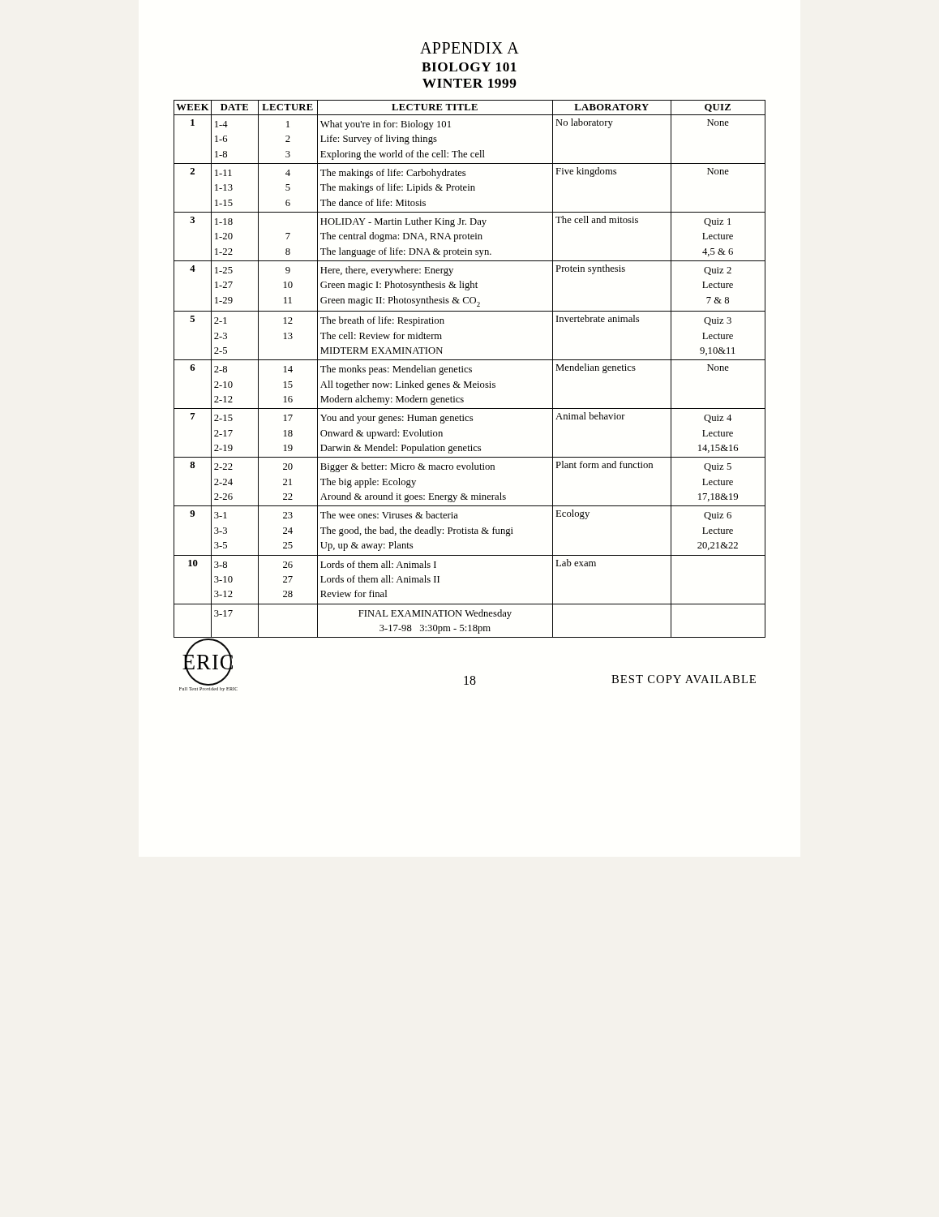APPENDIX A
BIOLOGY 101 WINTER 1999
| WEEK | DATE | LECTURE | LECTURE TITLE | LABORATORY | QUIZ |
| --- | --- | --- | --- | --- | --- |
| 1 | 1-4 1-6 1-8 | 1 2 3 | What you're in for: Biology 101 Life: Survey of living things Exploring the world of the cell: The cell | No laboratory | None |
| 2 | 1-11 1-13 1-15 | 4 5 6 | The makings of life: Carbohydrates The makings of life: Lipids & Protein The dance of life: Mitosis | Five kingdoms | None |
| 3 | 1-18 1-20 1-22 | 7 8 | HOLIDAY - Martin Luther King Jr. Day The central dogma: DNA, RNA protein The language of life: DNA & protein syn. | The cell and mitosis | Quiz 1 Lecture 4,5 & 6 |
| 4 | 1-25 1-27 1-29 | 9 10 11 | Here, there, everywhere: Energy Green magic I: Photosynthesis & light Green magic II: Photosynthesis & CO 2 | Protein synthesis | Quiz 2 Lecture 7 & 8 |
| 5 | 2-1 2-3 2-5 | 12 13 | The breath of life: Respiration The cell: Review for midterm MIDTERM EXAMINATION | Invertebrate animals | Quiz 3 Lecture 9,10&11 |
| 6 | 2-8 2-10 2-12 | 14 15 16 | The monks peas: Mendelian genetics All together now: Linked genes & Meiosis Modern alchemy: Modern genetics | Mendelian genetics | None |
| 7 | 2-15 2-17 2-19 | 17 18 19 | You and your genes: Human genetics Onward & upward: Evolution Darwin & Mendel: Population genetics | Animal behavior | Quiz 4 Lecture 14,15&16 |
| 8 | 2-22 2-24 2-26 | 20 21 22 | Bigger & better: Micro & macro evolution The big apple: Ecology Around & around it goes: Energy & minerals | Plant form and function | Quiz 5 Lecture 17,18&19 |
| 9 | 3-1 3-3 3-5 | 23 24 25 | The wee ones: Viruses & bacteria The good, the bad, the deadly: Protista & fungi Up, up & away: Plants | Ecology | Quiz 6 Lecture 20,21&22 |
| 10 | 3-8 3-10 3-12 | 26 27 28 | Lords of them all: Animals I Lords of them all: Animals II Review for final | Lab exam | |
| | 3-17 | | FINAL EXAMINATION Wednesday 3-17-98 3:30pm - 5:18pm | | |
ERIC
Full Text Provided by ERIC
18
BEST COPY AVAILABLE